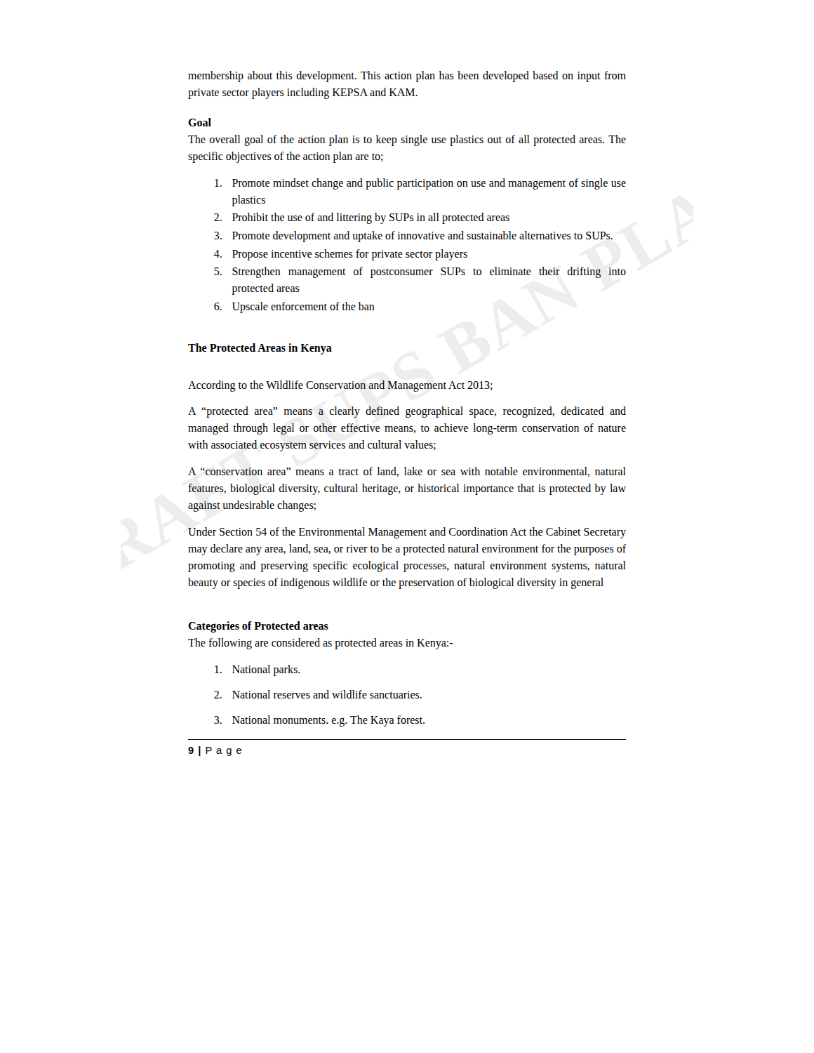DRAFT SUPS BAN PLAN
membership about this development. This action plan has been developed based on input from private sector players including KEPSA and KAM.
Goal
The overall goal of the action plan is to keep single use plastics out of all protected areas. The specific objectives of the action plan are to;
Promote mindset change and public participation on use and management of single use plastics
Prohibit the use of and littering by SUPs in all protected areas
Promote development and uptake of innovative and sustainable alternatives to SUPs.
Propose incentive schemes for private sector players
Strengthen management of postconsumer SUPs to eliminate their drifting into protected areas
Upscale enforcement of the ban
The Protected Areas in Kenya
According to the Wildlife Conservation and Management Act 2013;
A “protected area” means a clearly defined geographical space, recognized, dedicated and managed through legal or other effective means, to achieve long-term conservation of nature with associated ecosystem services and cultural values;
A “conservation area” means a tract of land, lake or sea with notable environmental, natural features, biological diversity, cultural heritage, or historical importance that is protected by law against undesirable changes;
Under Section 54 of the Environmental Management and Coordination Act the Cabinet Secretary may declare any area, land, sea, or river to be a protected natural environment for the purposes of promoting and preserving specific ecological processes, natural environment systems, natural beauty or species of indigenous wildlife or the preservation of biological diversity in general
Categories of Protected areas
The following are considered as protected areas in Kenya:-
National parks.
National reserves and wildlife sanctuaries.
National monuments. e.g. The Kaya forest.
9 | P a g e